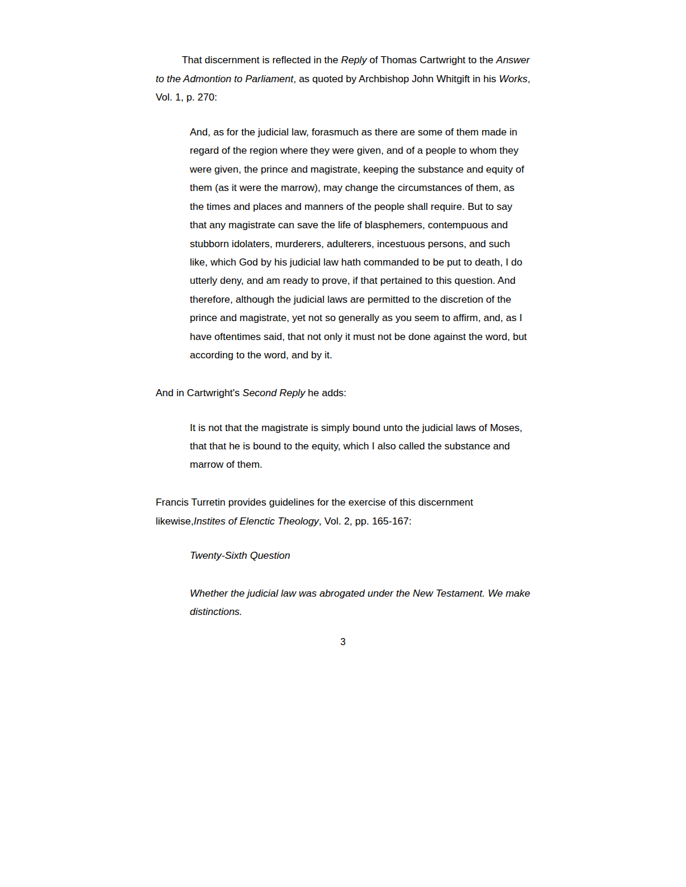That discernment is reflected in the Reply of Thomas Cartwright to the Answer to the Admontion to Parliament, as quoted by Archbishop John Whitgift in his Works, Vol. 1, p. 270:
And, as for the judicial law, forasmuch as there are some of them made in regard of the region where they were given, and of a people to whom they were given, the prince and magistrate, keeping the substance and equity of them (as it were the marrow), may change the circumstances of them, as the times and places and manners of the people shall require. But to say that any magistrate can save the life of blasphemers, contempuous and stubborn idolaters, murderers, adulterers, incestuous persons, and such like, which God by his judicial law hath commanded to be put to death, I do utterly deny, and am ready to prove, if that pertained to this question. And therefore, although the judicial laws are permitted to the discretion of the prince and magistrate, yet not so generally as you seem to affirm, and, as I have oftentimes said, that not only it must not be done against the word, but according to the word, and by it.
And in Cartwright's Second Reply he adds:
It is not that the magistrate is simply bound unto the judicial laws of Moses, that that he is bound to the equity, which I also called the substance and marrow of them.
Francis Turretin provides guidelines for the exercise of this discernment likewise,Instites of Elenctic Theology, Vol. 2, pp. 165-167:
Twenty-Sixth Question
Whether the judicial law was abrogated under the New Testament. We make distinctions.
3